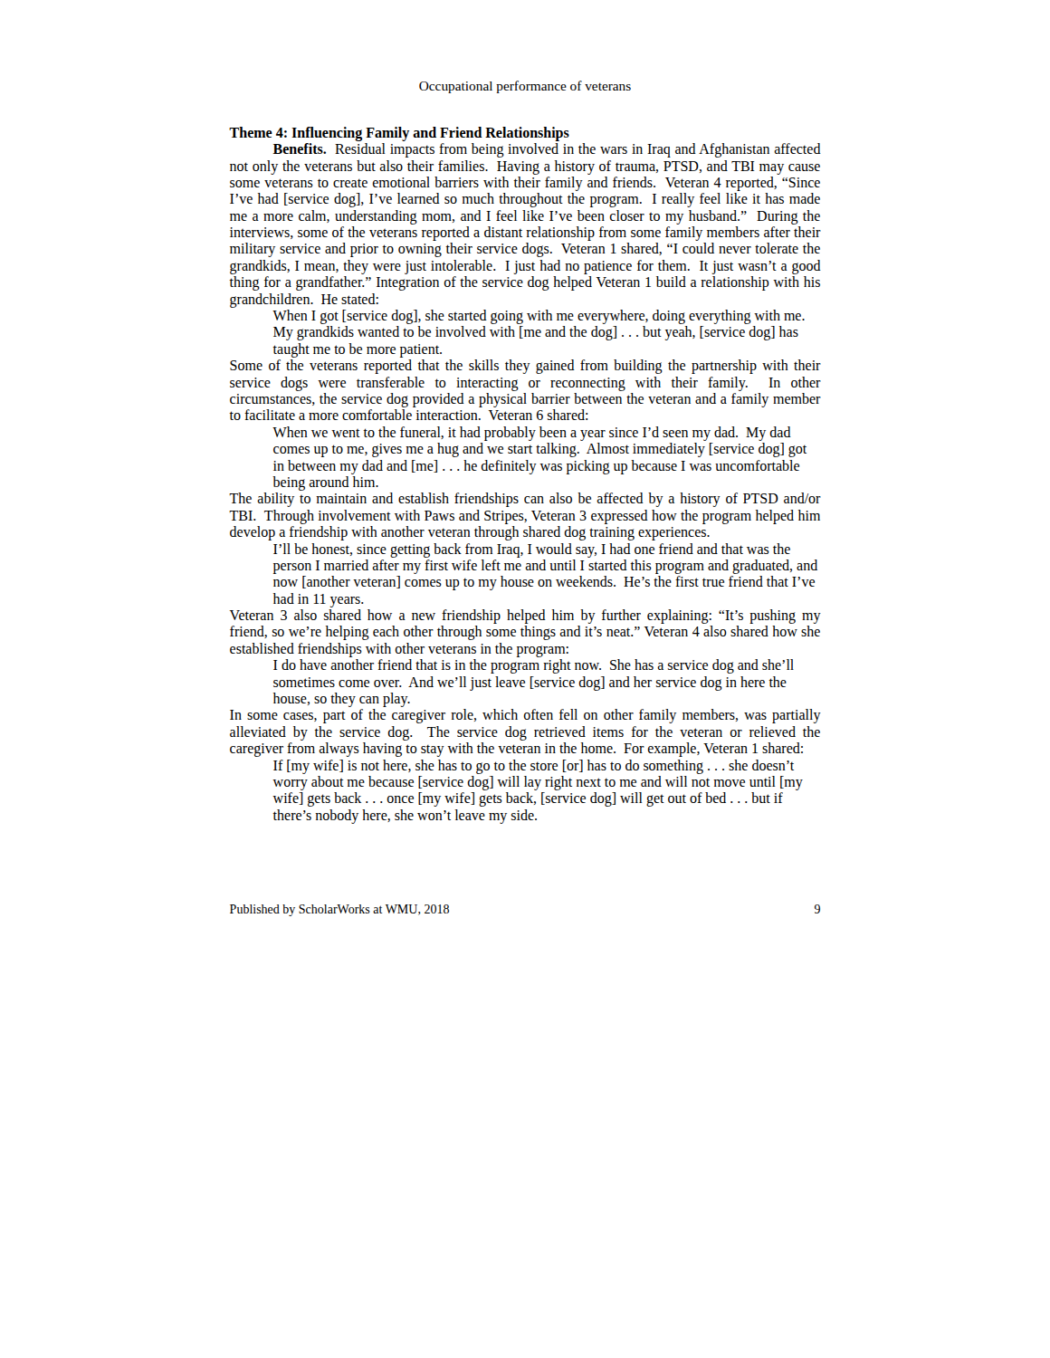Occupational performance of veterans
Theme 4: Influencing Family and Friend Relationships
Benefits. Residual impacts from being involved in the wars in Iraq and Afghanistan affected not only the veterans but also their families. Having a history of trauma, PTSD, and TBI may cause some veterans to create emotional barriers with their family and friends. Veteran 4 reported, “Since I’ve had [service dog], I’ve learned so much throughout the program. I really feel like it has made me a more calm, understanding mom, and I feel like I’ve been closer to my husband.” During the interviews, some of the veterans reported a distant relationship from some family members after their military service and prior to owning their service dogs. Veteran 1 shared, “I could never tolerate the grandkids, I mean, they were just intolerable. I just had no patience for them. It just wasn’t a good thing for a grandfather.” Integration of the service dog helped Veteran 1 build a relationship with his grandchildren. He stated:
When I got [service dog], she started going with me everywhere, doing everything with me. My grandkids wanted to be involved with [me and the dog] . . . but yeah, [service dog] has taught me to be more patient.
Some of the veterans reported that the skills they gained from building the partnership with their service dogs were transferable to interacting or reconnecting with their family. In other circumstances, the service dog provided a physical barrier between the veteran and a family member to facilitate a more comfortable interaction. Veteran 6 shared:
When we went to the funeral, it had probably been a year since I’d seen my dad. My dad comes up to me, gives me a hug and we start talking. Almost immediately [service dog] got in between my dad and [me] . . . he definitely was picking up because I was uncomfortable being around him.
The ability to maintain and establish friendships can also be affected by a history of PTSD and/or TBI. Through involvement with Paws and Stripes, Veteran 3 expressed how the program helped him develop a friendship with another veteran through shared dog training experiences.
I’ll be honest, since getting back from Iraq, I would say, I had one friend and that was the person I married after my first wife left me and until I started this program and graduated, and now [another veteran] comes up to my house on weekends. He’s the first true friend that I’ve had in 11 years.
Veteran 3 also shared how a new friendship helped him by further explaining: “It’s pushing my friend, so we’re helping each other through some things and it’s neat.” Veteran 4 also shared how she established friendships with other veterans in the program:
I do have another friend that is in the program right now. She has a service dog and she’ll sometimes come over. And we’ll just leave [service dog] and her service dog in here the house, so they can play.
In some cases, part of the caregiver role, which often fell on other family members, was partially alleviated by the service dog. The service dog retrieved items for the veteran or relieved the caregiver from always having to stay with the veteran in the home. For example, Veteran 1 shared:
If [my wife] is not here, she has to go to the store [or] has to do something . . . she doesn’t worry about me because [service dog] will lay right next to me and will not move until [my wife] gets back . . . once [my wife] gets back, [service dog] will get out of bed . . . but if there’s nobody here, she won’t leave my side.
Published by ScholarWorks at WMU, 2018 9